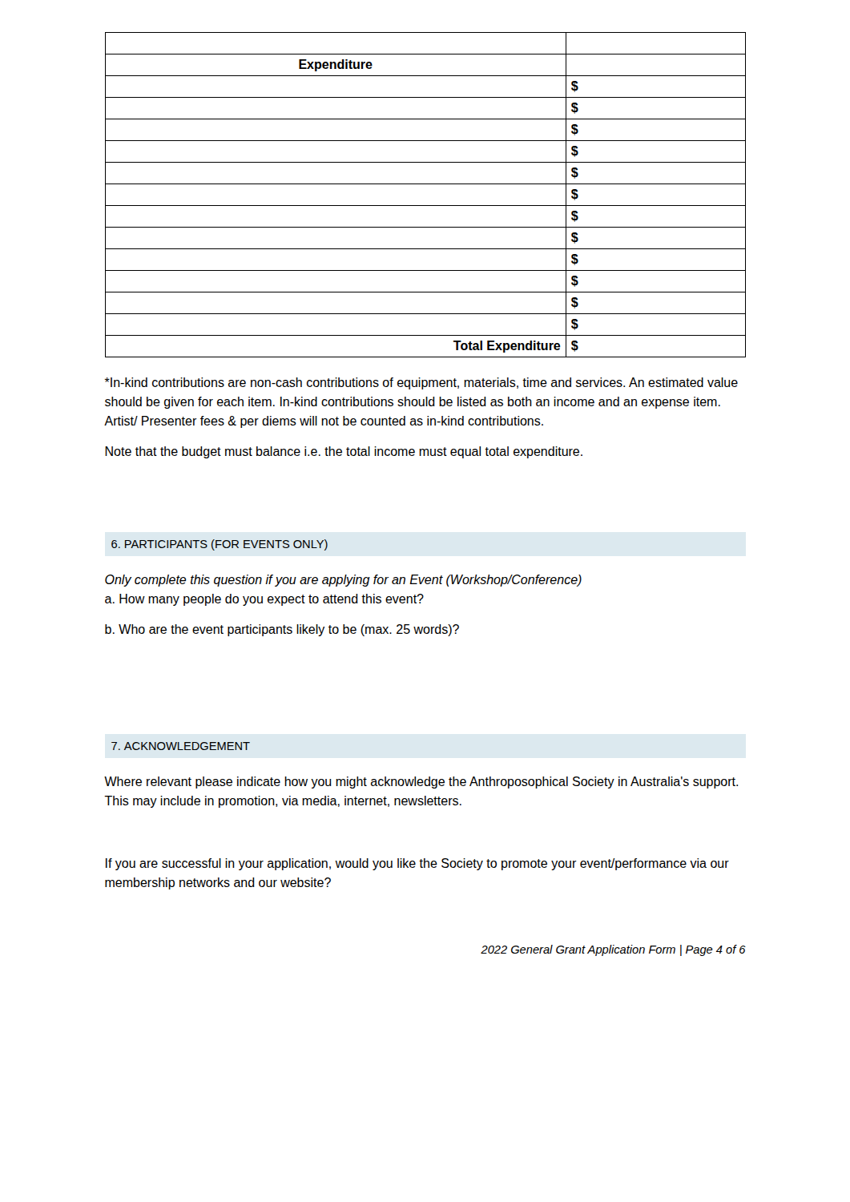| Expenditure | |
| | $ |
| | $ |
| | $ |
| | $ |
| | $ |
| | $ |
| | $ |
| | $ |
| | $ |
| | $ |
| | $ |
| | $ |
| Total Expenditure | $ |
*In-kind contributions are non-cash contributions of equipment, materials, time and services. An estimated value should be given for each item. In-kind contributions should be listed as both an income and an expense item. Artist/ Presenter fees & per diems will not be counted as in-kind contributions.
Note that the budget must balance i.e. the total income must equal total expenditure.
6. PARTICIPANTS (FOR EVENTS ONLY)
Only complete this question if you are applying for an Event (Workshop/Conference)
a. How many people do you expect to attend this event?
b. Who are the event participants likely to be (max. 25 words)?
7. ACKNOWLEDGEMENT
Where relevant please indicate how you might acknowledge the Anthroposophical Society in Australia's support. This may include in promotion, via media, internet, newsletters.
If you are successful in your application, would you like the Society to promote your event/performance via our membership networks and our website?
2022 General Grant Application Form | Page 4 of 6